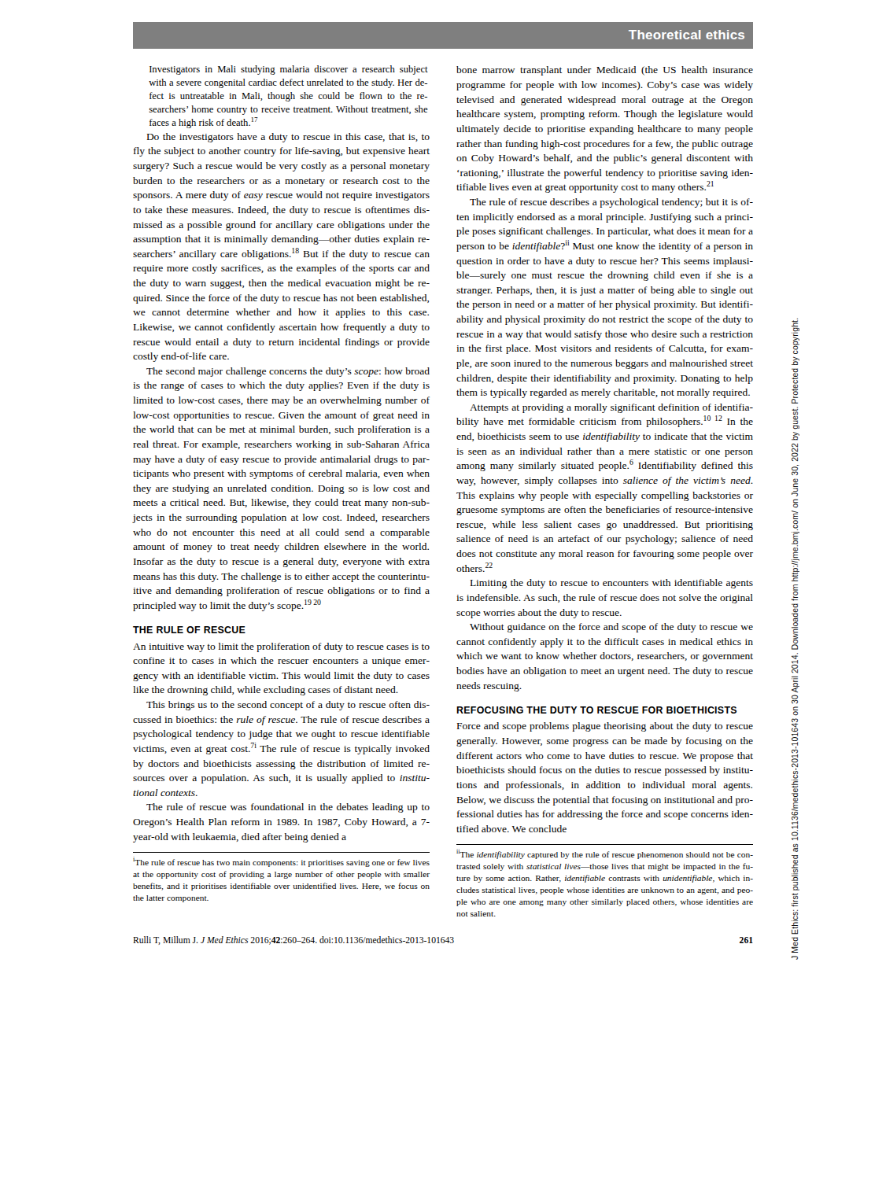Theoretical ethics
J Med Ethics: first published as 10.1136/medethics-2013-101643 on 30 April 2014. Downloaded from http://jme.bmj.com/ on June 30, 2022 by guest. Protected by copyright.
Investigators in Mali studying malaria discover a research subject with a severe congenital cardiac defect unrelated to the study. Her defect is untreatable in Mali, though she could be flown to the researchers’ home country to receive treatment. Without treatment, she faces a high risk of death.17
Do the investigators have a duty to rescue in this case, that is, to fly the subject to another country for life-saving, but expensive heart surgery? Such a rescue would be very costly as a personal monetary burden to the researchers or as a monetary or research cost to the sponsors. A mere duty of easy rescue would not require investigators to take these measures. Indeed, the duty to rescue is oftentimes dismissed as a possible ground for ancillary care obligations under the assumption that it is minimally demanding—other duties explain researchers’ ancillary care obligations.18 But if the duty to rescue can require more costly sacrifices, as the examples of the sports car and the duty to warn suggest, then the medical evacuation might be required. Since the force of the duty to rescue has not been established, we cannot determine whether and how it applies to this case. Likewise, we cannot confidently ascertain how frequently a duty to rescue would entail a duty to return incidental findings or provide costly end-of-life care.
The second major challenge concerns the duty’s scope: how broad is the range of cases to which the duty applies? Even if the duty is limited to low-cost cases, there may be an overwhelming number of low-cost opportunities to rescue. Given the amount of great need in the world that can be met at minimal burden, such proliferation is a real threat. For example, researchers working in sub-Saharan Africa may have a duty of easy rescue to provide antimalarial drugs to participants who present with symptoms of cerebral malaria, even when they are studying an unrelated condition. Doing so is low cost and meets a critical need. But, likewise, they could treat many non-subjects in the surrounding population at low cost. Indeed, researchers who do not encounter this need at all could send a comparable amount of money to treat needy children elsewhere in the world. Insofar as the duty to rescue is a general duty, everyone with extra means has this duty. The challenge is to either accept the counterintuitive and demanding proliferation of rescue obligations or to find a principled way to limit the duty’s scope.19 20
The rule of rescue
An intuitive way to limit the proliferation of duty to rescue cases is to confine it to cases in which the rescuer encounters a unique emergency with an identifiable victim. This would limit the duty to cases like the drowning child, while excluding cases of distant need.
This brings us to the second concept of a duty to rescue often discussed in bioethics: the rule of rescue. The rule of rescue describes a psychological tendency to judge that we ought to rescue identifiable victims, even at great cost.7i The rule of rescue is typically invoked by doctors and bioethicists assessing the distribution of limited resources over a population. As such, it is usually applied to institutional contexts.
The rule of rescue was foundational in the debates leading up to Oregon’s Health Plan reform in 1989. In 1987, Coby Howard, a 7-year-old with leukaemia, died after being denied a
iThe rule of rescue has two main components: it prioritises saving one or few lives at the opportunity cost of providing a large number of other people with smaller benefits, and it prioritises identifiable over unidentified lives. Here, we focus on the latter component.
bone marrow transplant under Medicaid (the US health insurance programme for people with low incomes). Coby’s case was widely televised and generated widespread moral outrage at the Oregon healthcare system, prompting reform. Though the legislature would ultimately decide to prioritise expanding healthcare to many people rather than funding high-cost procedures for a few, the public outrage on Coby Howard’s behalf, and the public’s general discontent with ‘rationing,’ illustrate the powerful tendency to prioritise saving identifiable lives even at great opportunity cost to many others.21
The rule of rescue describes a psychological tendency; but it is often implicitly endorsed as a moral principle. Justifying such a principle poses significant challenges. In particular, what does it mean for a person to be identifiable?ii Must one know the identity of a person in question in order to have a duty to rescue her? This seems implausible—surely one must rescue the drowning child even if she is a stranger. Perhaps, then, it is just a matter of being able to single out the person in need or a matter of her physical proximity. But identifiability and physical proximity do not restrict the scope of the duty to rescue in a way that would satisfy those who desire such a restriction in the first place. Most visitors and residents of Calcutta, for example, are soon inured to the numerous beggars and malnourished street children, despite their identifiability and proximity. Donating to help them is typically regarded as merely charitable, not morally required.
Attempts at providing a morally significant definition of identifiability have met formidable criticism from philosophers.10 12 In the end, bioethicists seem to use identifiability to indicate that the victim is seen as an individual rather than a mere statistic or one person among many similarly situated people.6 Identifiability defined this way, however, simply collapses into salience of the victim’s need. This explains why people with especially compelling backstories or gruesome symptoms are often the beneficiaries of resource-intensive rescue, while less salient cases go unaddressed. But prioritising salience of need is an artefact of our psychology; salience of need does not constitute any moral reason for favouring some people over others.22
Limiting the duty to rescue to encounters with identifiable agents is indefensible. As such, the rule of rescue does not solve the original scope worries about the duty to rescue.
Without guidance on the force and scope of the duty to rescue we cannot confidently apply it to the difficult cases in medical ethics in which we want to know whether doctors, researchers, or government bodies have an obligation to meet an urgent need. The duty to rescue needs rescuing.
Refocusing the duty to rescue for bioethicists
Force and scope problems plague theorising about the duty to rescue generally. However, some progress can be made by focusing on the different actors who come to have duties to rescue. We propose that bioethicists should focus on the duties to rescue possessed by institutions and professionals, in addition to individual moral agents. Below, we discuss the potential that focusing on institutional and professional duties has for addressing the force and scope concerns identified above. We conclude
iiThe identifiability captured by the rule of rescue phenomenon should not be contrasted solely with statistical lives—those lives that might be impacted in the future by some action. Rather, identifiable contrasts with unidentifiable, which includes statistical lives, people whose identities are unknown to an agent, and people who are one among many other similarly placed others, whose identities are not salient.
261 Rulli T, Millum J. J Med Ethics 2016;42:260–264. doi:10.1136/medethics-2013-101643